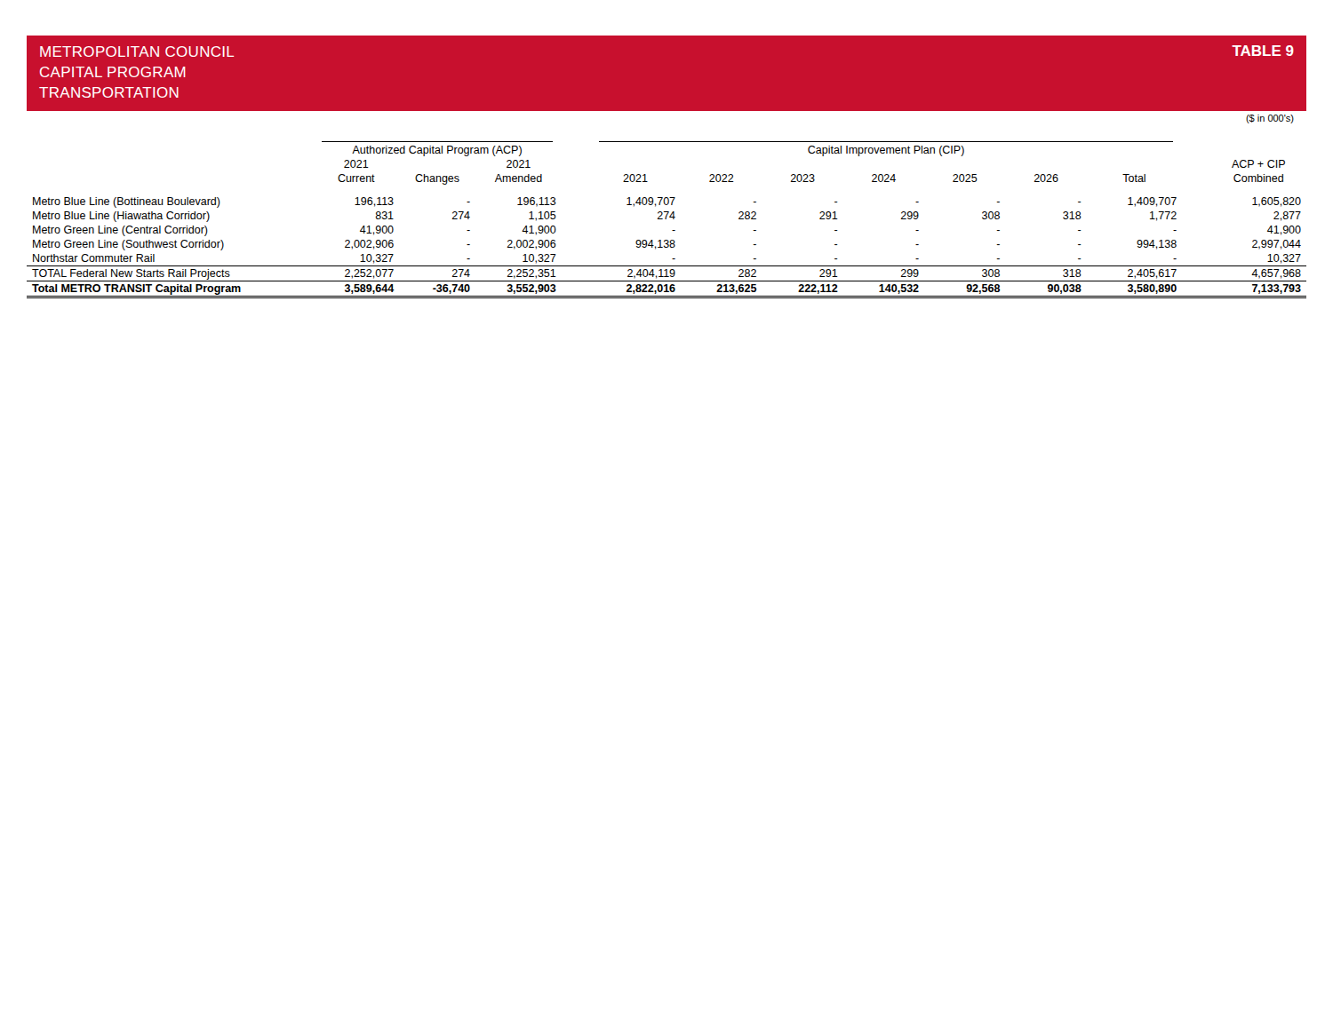METROPOLITAN COUNCIL
CAPITAL PROGRAM
TRANSPORTATION
TABLE 9
($ in 000's)
| | Authorized Capital Program (ACP) | | Capital Improvement Plan (CIP) | | |
| --- | --- | --- | --- | --- | --- |
| | 2021 | | 2021 | | | | | | | | | | ACP + CIP |
| | Current | Changes | Amended | | 2021 | 2022 | 2023 | 2024 | 2025 | 2026 | Total | | Combined |
| Metro Blue Line (Bottineau Boulevard) | 196,113 | - | 196,113 | | 1,409,707 | - | - | - | - | - | 1,409,707 | | 1,605,820 |
| Metro Blue Line (Hiawatha Corridor) | 831 | 274 | 1,105 | | 274 | 282 | 291 | 299 | 308 | 318 | 1,772 | | 2,877 |
| Metro Green Line (Central Corridor) | 41,900 | - | 41,900 | | - | - | - | - | - | - | - | | 41,900 |
| Metro Green Line (Southwest Corridor) | 2,002,906 | - | 2,002,906 | | 994,138 | - | - | - | - | - | 994,138 | | 2,997,044 |
| Northstar Commuter Rail | 10,327 | - | 10,327 | | - | - | - | - | - | - | - | | 10,327 |
| TOTAL Federal New Starts Rail Projects | 2,252,077 | 274 | 2,252,351 | | 2,404,119 | 282 | 291 | 299 | 308 | 318 | 2,405,617 | | 4,657,968 |
| Total METRO TRANSIT Capital Program | 3,589,644 | -36,740 | 3,552,903 | | 2,822,016 | 213,625 | 222,112 | 140,532 | 92,568 | 90,038 | 3,580,890 | | 7,133,793 |